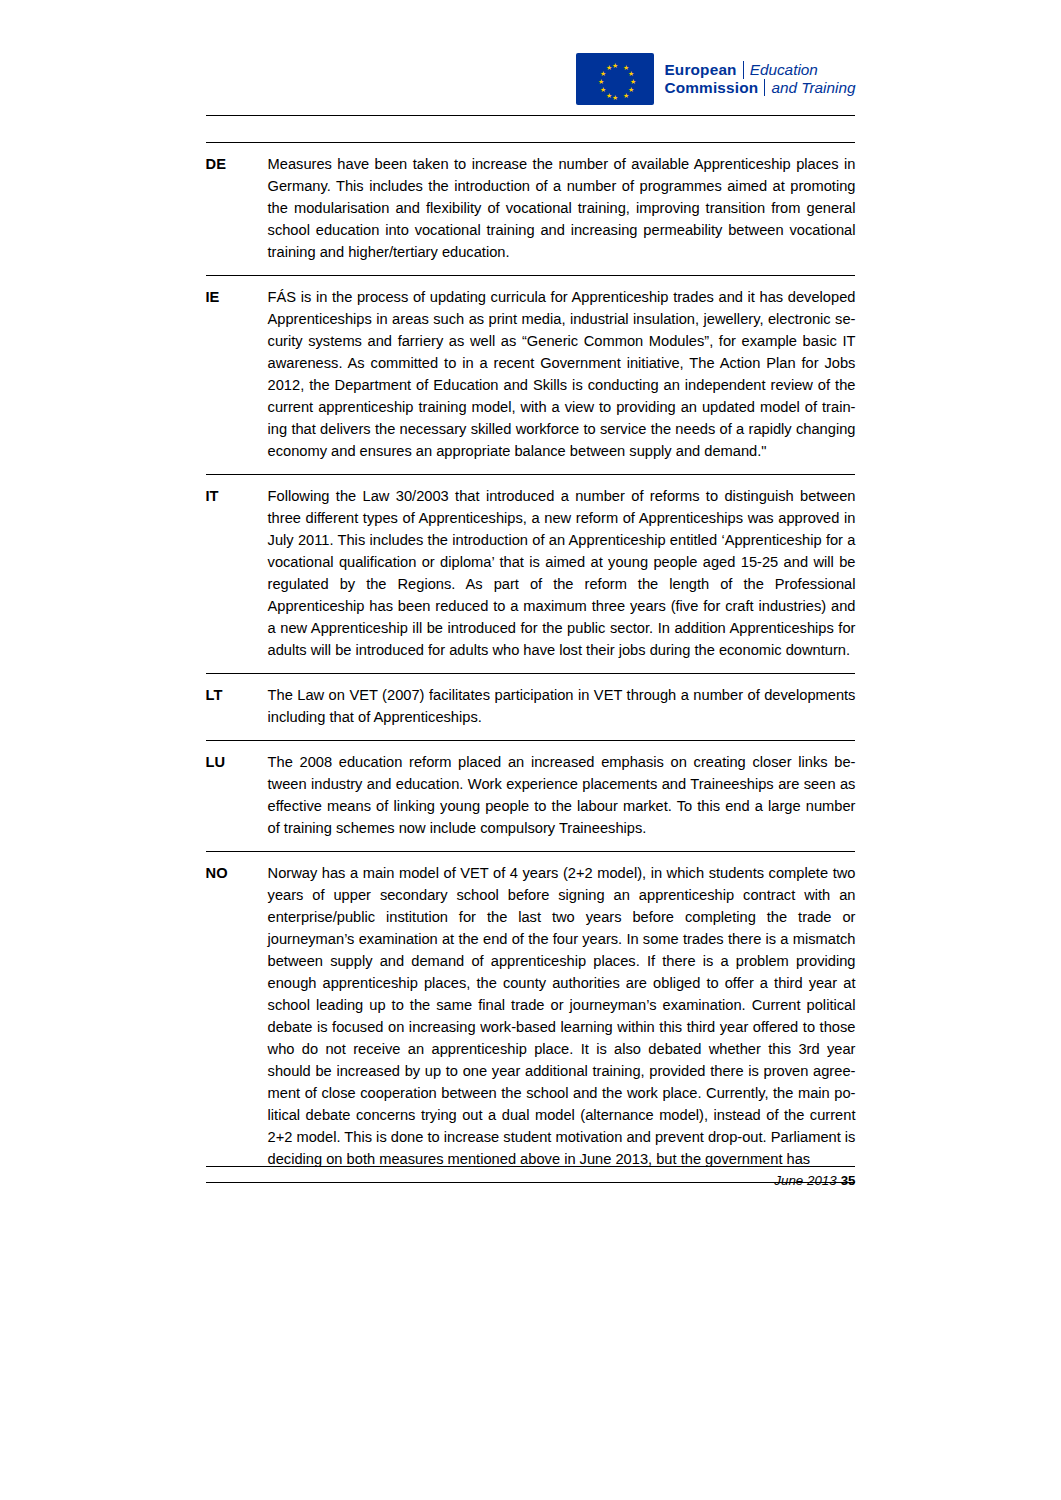★ ★ ★ ★ ★ ★ ★ ★ ★ ★ ★ ★
European Education
Commission and Training
| DE | Measures have been taken to increase the number of available Apprenticeship places in Germany. This includes the introduction of a number of programmes aimed at promoting the modularisation and flexibility of vocational training, improving transition from general school education into vocational training and increasing permeability between vocational training and higher/tertiary education. |
| IE | FÁS is in the process of updating curricula for Apprenticeship trades and it has developed Apprenticeships in areas such as print media, industrial insulation, jewellery, electronic security systems and farriery as well as “Generic Common Modules”, for example basic IT awareness. As committed to in a recent Government initiative, The Action Plan for Jobs 2012, the Department of Education and Skills is conducting an independent review of the current apprenticeship training model, with a view to providing an updated model of training that delivers the necessary skilled workforce to service the needs of a rapidly changing economy and ensures an appropriate balance between supply and demand." |
| IT | Following the Law 30/2003 that introduced a number of reforms to distinguish between three different types of Apprenticeships, a new reform of Apprenticeships was approved in July 2011. This includes the introduction of an Apprenticeship entitled ‘Apprenticeship for a vocational qualification or diploma’ that is aimed at young people aged 15-25 and will be regulated by the Regions. As part of the reform the length of the Professional Apprenticeship has been reduced to a maximum three years (five for craft industries) and a new Apprenticeship ill be introduced for the public sector. In addition Apprenticeships for adults will be introduced for adults who have lost their jobs during the economic downturn. |
| LT | The Law on VET (2007) facilitates participation in VET through a number of developments including that of Apprenticeships. |
| LU | The 2008 education reform placed an increased emphasis on creating closer links between industry and education. Work experience placements and Traineeships are seen as effective means of linking young people to the labour market. To this end a large number of training schemes now include compulsory Traineeships. |
| NO | Norway has a main model of VET of 4 years (2+2 model), in which students complete two years of upper secondary school before signing an apprenticeship contract with an enterprise/public institution for the last two years before completing the trade or journeyman’s examination at the end of the four years. In some trades there is a mismatch between supply and demand of apprenticeship places. If there is a problem providing enough apprenticeship places, the county authorities are obliged to offer a third year at school leading up to the same final trade or journeyman’s examination. Current political debate is focused on increasing work-based learning within this third year offered to those who do not receive an apprenticeship place. It is also debated whether this 3rd year should be increased by up to one year additional training, provided there is proven agreement of close cooperation between the school and the work place. Currently, the main political debate concerns trying out a dual model (alternance model), instead of the current 2+2 model. This is done to increase student motivation and prevent drop-out. Parliament is deciding on both measures mentioned above in June 2013, but the government has |
June 201335